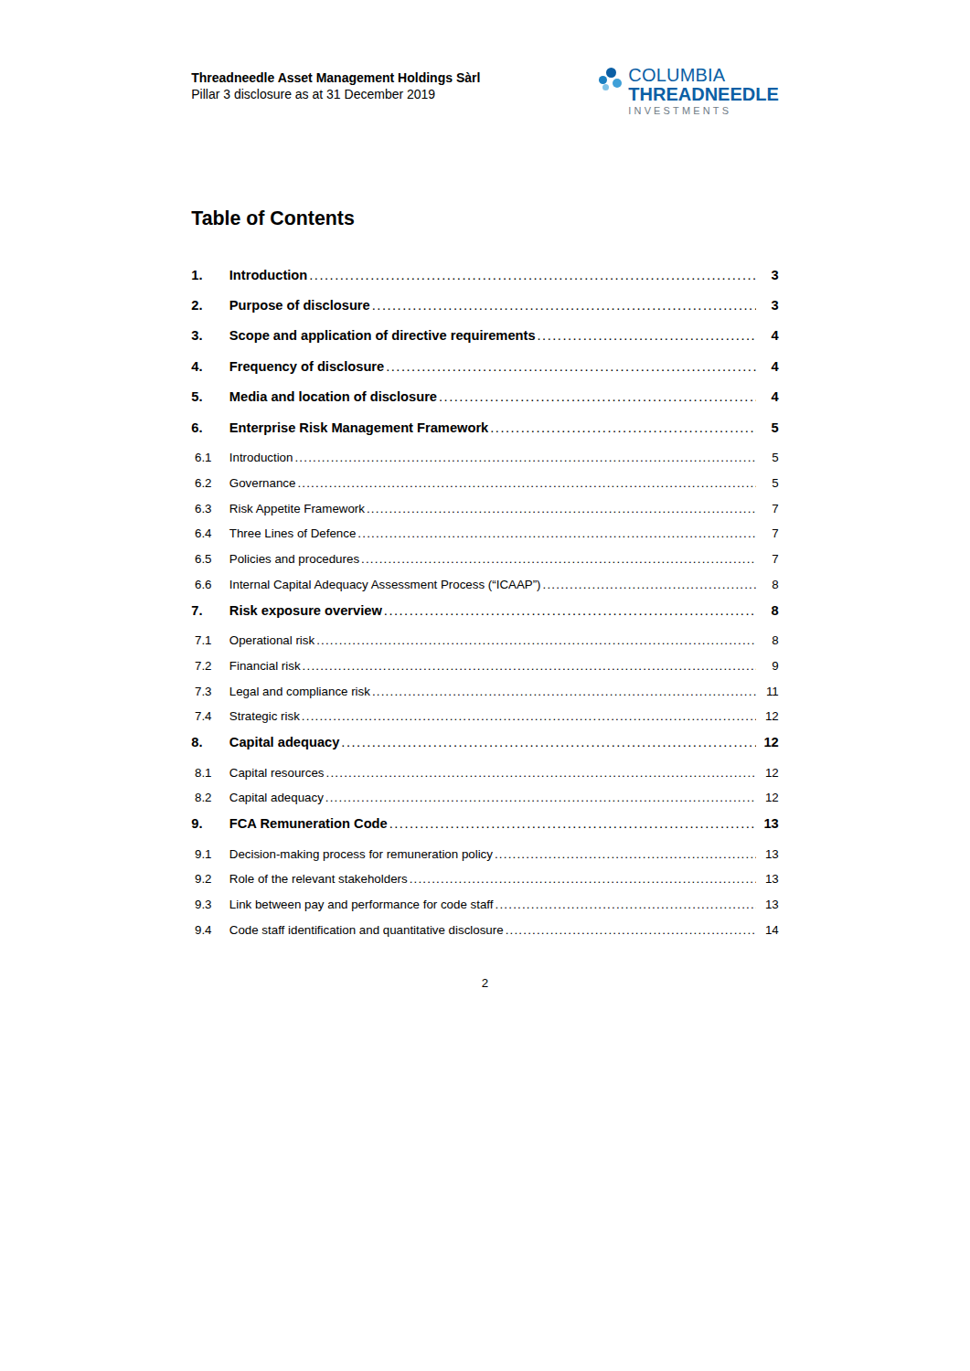Threadneedle Asset Management Holdings Sàrl
Pillar 3 disclosure as at 31 December 2019
COLUMBIA THREADNEEDLE INVESTMENTS
Table of Contents
1. Introduction .................................................................................................. 3
2. Purpose of disclosure ....................................................................................... 3
3. Scope and application of directive requirements ........................................... 4
4. Frequency of disclosure .................................................................................... 4
5. Media and location of disclosure ...................................................................... 4
6. Enterprise Risk Management Framework ........................................................ 5
6.1 Introduction ......................................................................................................................... 5
6.2 Governance ........................................................................................................................ 5
6.3 Risk Appetite Framework ..................................................................................................... 7
6.4 Three Lines of Defence ....................................................................................................... 7
6.5 Policies and procedures ....................................................................................................... 7
6.6 Internal Capital Adequacy Assessment Process (“ICAAP”) ................................................ 8
7. Risk exposure overview .................................................................................... 8
7.1 Operational risk ................................................................................................................. 8
7.2 Financial risk ..................................................................................................................... 9
7.3 Legal and compliance risk ................................................................................................... 11
7.4 Strategic risk .................................................................................................................... 12
8. Capital adequacy ........................................................................................... 12
8.1 Capital resources .............................................................................................................. 12
8.2 Capital adequacy ............................................................................................................... 12
9. FCA Remuneration Code .................................................................................. 13
9.1 Decision-making process for remuneration policy ............................................................ 13
9.2 Role of the relevant stakeholders ......................................................................................... 13
9.3 Link between pay and performance for code staff ............................................................. 13
9.4 Code staff identification and quantitative disclosure .......................................................... 14
2